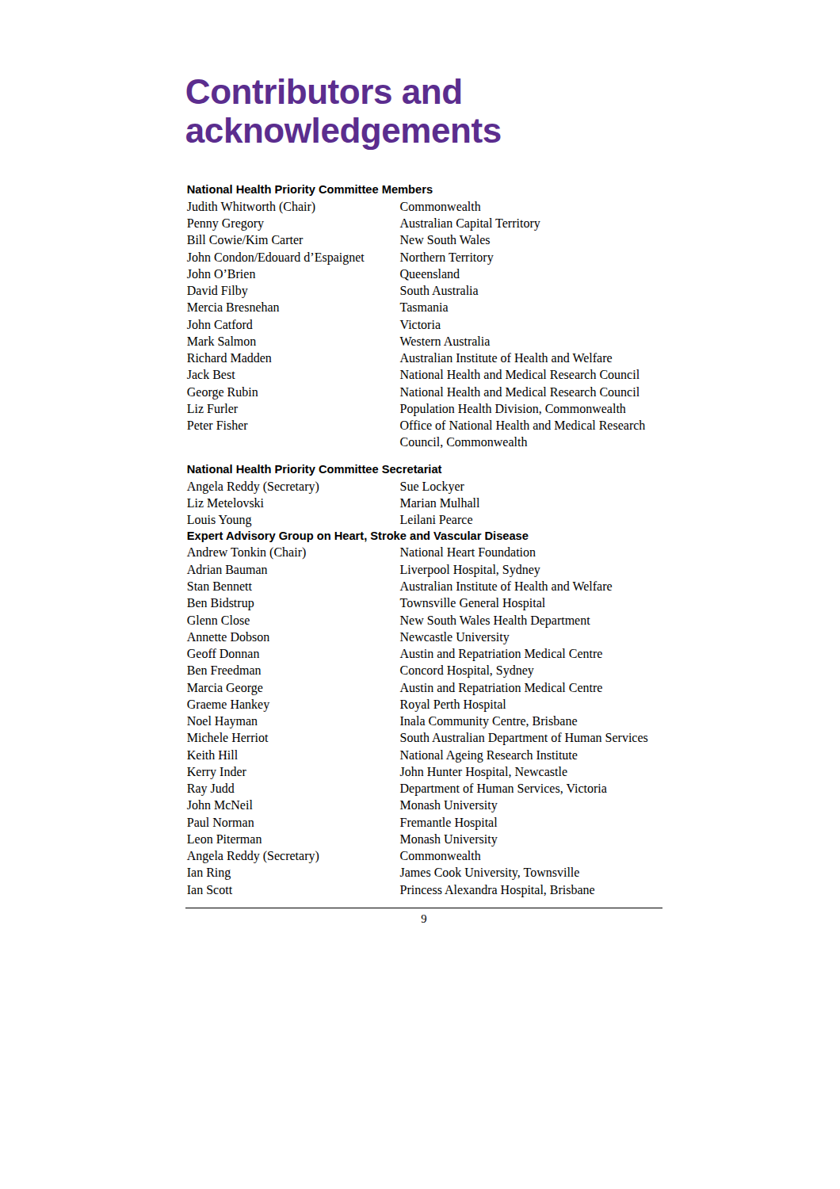Contributors and
acknowledgements
National Health Priority Committee Members
| Judith Whitworth (Chair) | Commonwealth |
| Penny Gregory | Australian Capital Territory |
| Bill Cowie/Kim Carter | New South Wales |
| John Condon/Edouard d’Espaignet | Northern Territory |
| John O’Brien | Queensland |
| David Filby | South Australia |
| Mercia Bresnehan | Tasmania |
| John Catford | Victoria |
| Mark Salmon | Western Australia |
| Richard Madden | Australian Institute of Health and Welfare |
| Jack Best | National Health and Medical Research Council |
| George Rubin | National Health and Medical Research Council |
| Liz Furler | Population Health Division, Commonwealth |
| Peter Fisher | Office of National Health and Medical Research Council, Commonwealth |
National Health Priority Committee Secretariat
| Angela Reddy (Secretary) | Sue Lockyer |
| Liz Metelovski | Marian Mulhall |
| Louis Young | Leilani Pearce |
Expert Advisory Group on Heart, Stroke and Vascular Disease
| Andrew Tonkin (Chair) | National Heart Foundation |
| Adrian Bauman | Liverpool Hospital, Sydney |
| Stan Bennett | Australian Institute of Health and Welfare |
| Ben Bidstrup | Townsville General Hospital |
| Glenn Close | New South Wales Health Department |
| Annette Dobson | Newcastle University |
| Geoff Donnan | Austin and Repatriation Medical Centre |
| Ben Freedman | Concord Hospital, Sydney |
| Marcia George | Austin and Repatriation Medical Centre |
| Graeme Hankey | Royal Perth Hospital |
| Noel Hayman | Inala Community Centre, Brisbane |
| Michele Herriot | South Australian Department of Human Services |
| Keith Hill | National Ageing Research Institute |
| Kerry Inder | John Hunter Hospital, Newcastle |
| Ray Judd | Department of Human Services, Victoria |
| John McNeil | Monash University |
| Paul Norman | Fremantle Hospital |
| Leon Piterman | Monash University |
| Angela Reddy (Secretary) | Commonwealth |
| Ian Ring | James Cook University, Townsville |
| Ian Scott | Princess Alexandra Hospital, Brisbane |
9